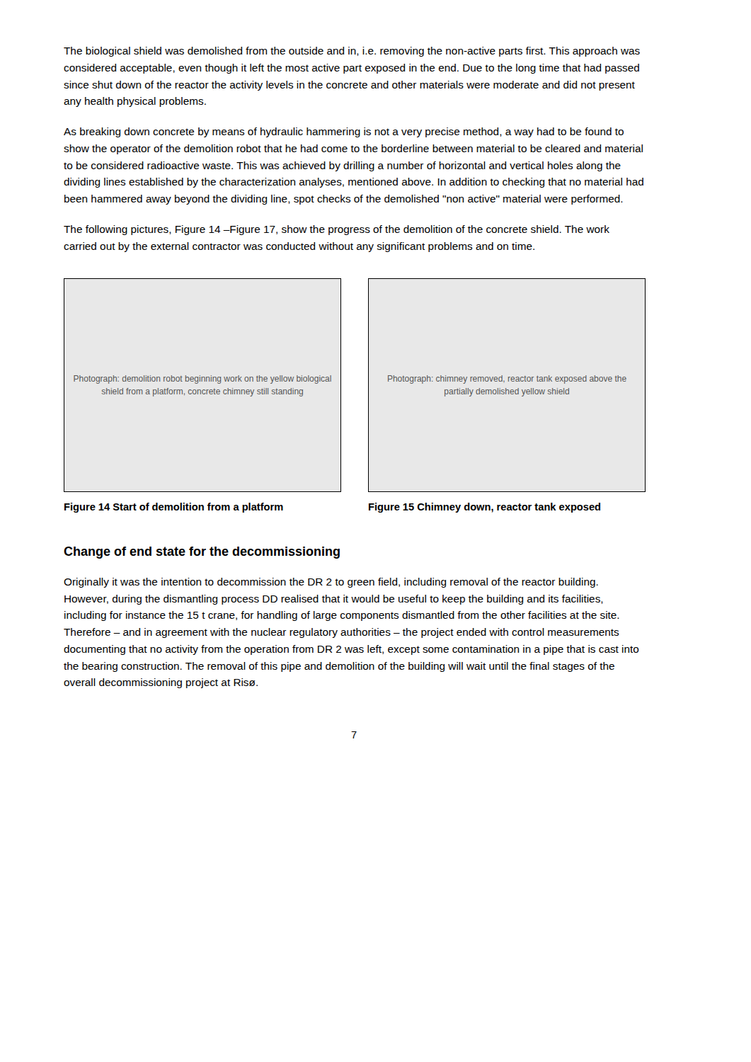The biological shield was demolished from the outside and in, i.e. removing the non-active parts first. This approach was considered acceptable, even though it left the most active part exposed in the end. Due to the long time that had passed since shut down of the reactor the activity levels in the concrete and other materials were moderate and did not present any health physical problems.
As breaking down concrete by means of hydraulic hammering is not a very precise method, a way had to be found to show the operator of the demolition robot that he had come to the borderline between material to be cleared and material to be considered radioactive waste. This was achieved by drilling a number of horizontal and vertical holes along the dividing lines established by the characterization analyses, mentioned above. In addition to checking that no material had been hammered away beyond the dividing line, spot checks of the demolished "non active" material were performed.
The following pictures, Figure 14 –Figure 17, show the progress of the demolition of the concrete shield. The work carried out by the external contractor was conducted without any significant problems and on time.
Photograph: demolition robot beginning work on the yellow biological shield from a platform, concrete chimney still standing
Figure 14 Start of demolition from a platform
Photograph: chimney removed, reactor tank exposed above the partially demolished yellow shield
Figure 15 Chimney down, reactor tank exposed
Change of end state for the decommissioning
Originally it was the intention to decommission the DR 2 to green field, including removal of the reactor building. However, during the dismantling process DD realised that it would be useful to keep the building and its facilities, including for instance the 15 t crane, for handling of large components dismantled from the other facilities at the site. Therefore – and in agreement with the nuclear regulatory authorities – the project ended with control measurements documenting that no activity from the operation from DR 2 was left, except some contamination in a pipe that is cast into the bearing construction. The removal of this pipe and demolition of the building will wait until the final stages of the overall decommissioning project at Risø.
7